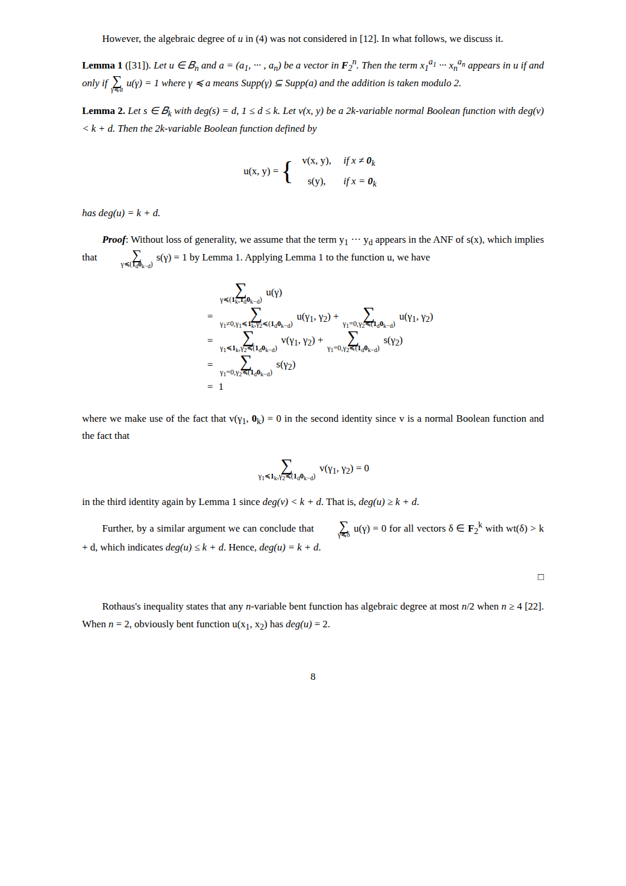However, the algebraic degree of u in (4) was not considered in [12]. In what follows, we discuss it.
Lemma 1 ([31]). Let u ∈ 𝐵n and a = (a1, ··· , an) be a vector in F2n. Then the term x1a1 ··· xnan appears in u if and only if ∑γ≼a u(γ) = 1 where γ ≼ a means Supp(γ) ⊆ Supp(a) and the addition is taken modulo 2.
Lemma 2. Let s ∈ 𝐵k with deg(s) = d, 1 ≤ d ≤ k. Let v(x, y) be a 2k-variable normal Boolean function with deg(v) < k + d. Then the 2k-variable Boolean function defined by
u(x, y) = {
| v(x, y), | if x ≠ 0 k |
| s(y), | if x = 0 k |
has deg(u) = k + d.
Proof: Without loss of generality, we assume that the term y1 ··· yd appears in the ANF of s(x), which implies that ∑γ≼(1d0k−d) s(γ) = 1 by Lemma 1. Applying Lemma 1 to the function u, we have
| | ∑ γ≼( 1 k , 1 d 0 k−d ) u(γ) |
| = | ∑ γ 1 ≠0,γ 1 ≼ 1 k ,γ 2 ≼( 1 d 0 k−d ) u(γ 1 , γ 2 ) + ∑ γ 1 =0,γ 2 ≼( 1 d 0 k−d ) u(γ 1 , γ 2 ) |
| = | ∑ γ 1 ≼ 1 k ,γ 2 ≼( 1 d 0 k−d ) v(γ 1 , γ 2 ) + ∑ γ 1 =0,γ 2 ≼( 1 d 0 k−d ) s(γ 2 ) |
| = | ∑ γ 1 =0,γ 2 ≼( 1 d 0 k−d ) s(γ 2 ) |
| = | 1 |
where we make use of the fact that v(γ1, 0k) = 0 in the second identity since v is a normal Boolean function and the fact that
∑γ1≼1k,γ2≼(1d0k−d) v(γ1, γ2) = 0
in the third identity again by Lemma 1 since deg(v) < k + d. That is, deg(u) ≥ k + d.
Further, by a similar argument we can conclude that ∑γ≼δ u(γ) = 0 for all vectors δ ∈ F2k with wt(δ) > k + d, which indicates deg(u) ≤ k + d. Hence, deg(u) = k + d.
□
Rothaus's inequality states that any n-variable bent function has algebraic degree at most n/2 when n ≥ 4 [22]. When n = 2, obviously bent function u(x1, x2) has deg(u) = 2.
8